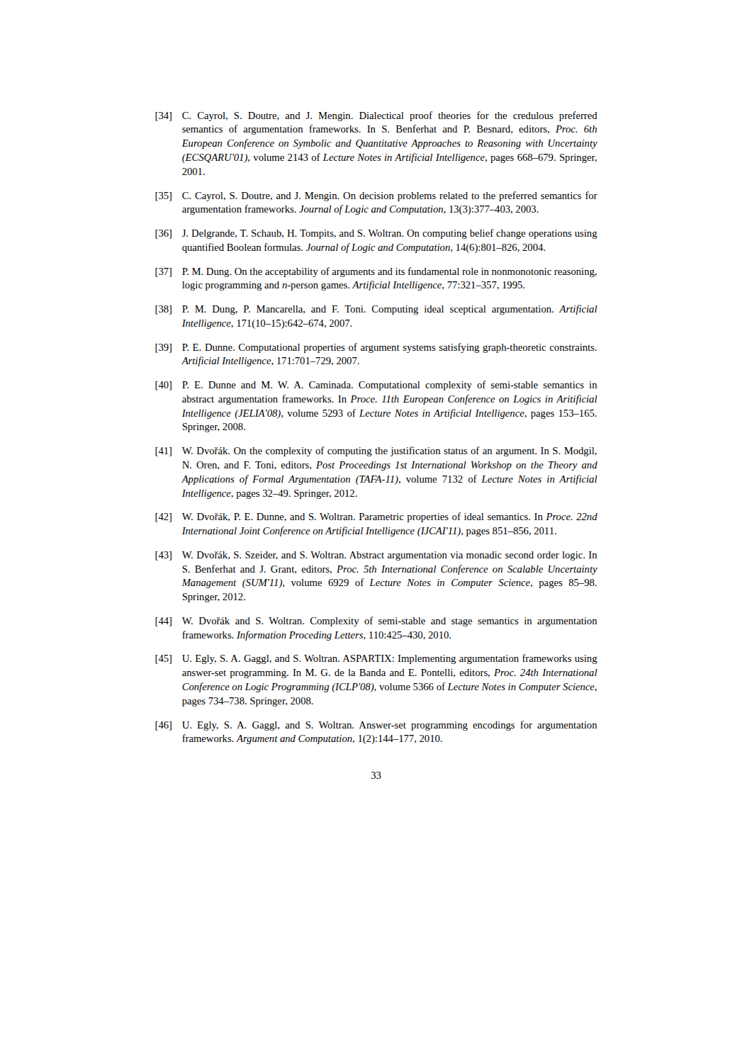[34] C. Cayrol, S. Doutre, and J. Mengin. Dialectical proof theories for the credulous preferred semantics of argumentation frameworks. In S. Benferhat and P. Besnard, editors, Proc. 6th European Conference on Symbolic and Quantitative Approaches to Reasoning with Uncertainty (ECSQARU'01), volume 2143 of Lecture Notes in Artificial Intelligence, pages 668–679. Springer, 2001.
[35] C. Cayrol, S. Doutre, and J. Mengin. On decision problems related to the preferred semantics for argumentation frameworks. Journal of Logic and Computation, 13(3):377–403, 2003.
[36] J. Delgrande, T. Schaub, H. Tompits, and S. Woltran. On computing belief change operations using quantified Boolean formulas. Journal of Logic and Computation, 14(6):801–826, 2004.
[37] P. M. Dung. On the acceptability of arguments and its fundamental role in nonmonotonic reasoning, logic programming and n-person games. Artificial Intelligence, 77:321–357, 1995.
[38] P. M. Dung, P. Mancarella, and F. Toni. Computing ideal sceptical argumentation. Artificial Intelligence, 171(10–15):642–674, 2007.
[39] P. E. Dunne. Computational properties of argument systems satisfying graph-theoretic constraints. Artificial Intelligence, 171:701–729, 2007.
[40] P. E. Dunne and M. W. A. Caminada. Computational complexity of semi-stable semantics in abstract argumentation frameworks. In Proce. 11th European Conference on Logics in Aritificial Intelligence (JELIA'08), volume 5293 of Lecture Notes in Artificial Intelligence, pages 153–165. Springer, 2008.
[41] W. Dvořák. On the complexity of computing the justification status of an argument. In S. Modgil, N. Oren, and F. Toni, editors, Post Proceedings 1st International Workshop on the Theory and Applications of Formal Argumentation (TAFA-11), volume 7132 of Lecture Notes in Artificial Intelligence, pages 32–49. Springer, 2012.
[42] W. Dvořák, P. E. Dunne, and S. Woltran. Parametric properties of ideal semantics. In Proce. 22nd International Joint Conference on Artificial Intelligence (IJCAI'11), pages 851–856, 2011.
[43] W. Dvořák, S. Szeider, and S. Woltran. Abstract argumentation via monadic second order logic. In S. Benferhat and J. Grant, editors, Proc. 5th International Conference on Scalable Uncertainty Management (SUM'11), volume 6929 of Lecture Notes in Computer Science, pages 85–98. Springer, 2012.
[44] W. Dvořák and S. Woltran. Complexity of semi-stable and stage semantics in argumentation frameworks. Information Proceding Letters, 110:425–430, 2010.
[45] U. Egly, S. A. Gaggl, and S. Woltran. ASPARTIX: Implementing argumentation frameworks using answer-set programming. In M. G. de la Banda and E. Pontelli, editors, Proc. 24th International Conference on Logic Programming (ICLP'08), volume 5366 of Lecture Notes in Computer Science, pages 734–738. Springer, 2008.
[46] U. Egly, S. A. Gaggl, and S. Woltran. Answer-set programming encodings for argumentation frameworks. Argument and Computation, 1(2):144–177, 2010.
33